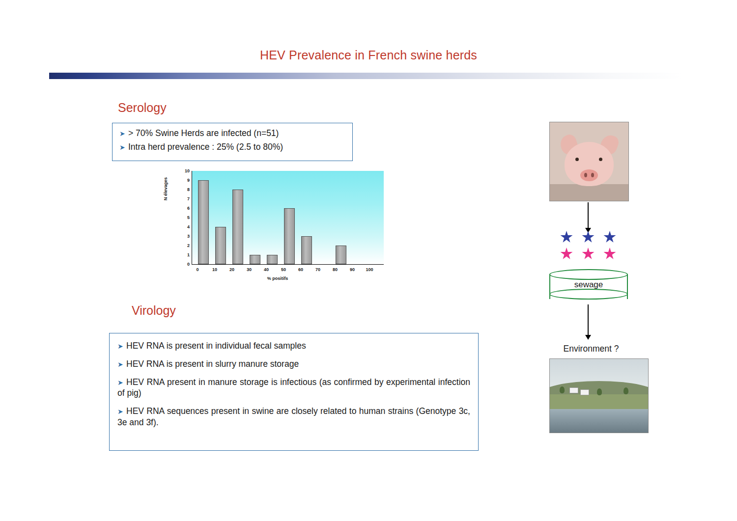HEV Prevalence in French swine herds
Serology
➤> 70% Swine Herds are infected (n=51)
➤Intra herd prevalence : 25% (2.5 to 80%)
N élevages
10
9
8
7
6
5
4
3
2
1
0
0
10
20
30
40
50
60
70
80
90
100
% positifs
Virology
➤HEV RNA is present in individual fecal samples
➤HEV RNA is present in slurry manure storage
➤HEV RNA present in manure storage is infectious (as confirmed by experimental infection of pig)
➤HEV RNA sequences present in swine are closely related to human strains (Genotype 3c, 3e and 3f).
sewage
Environment ?